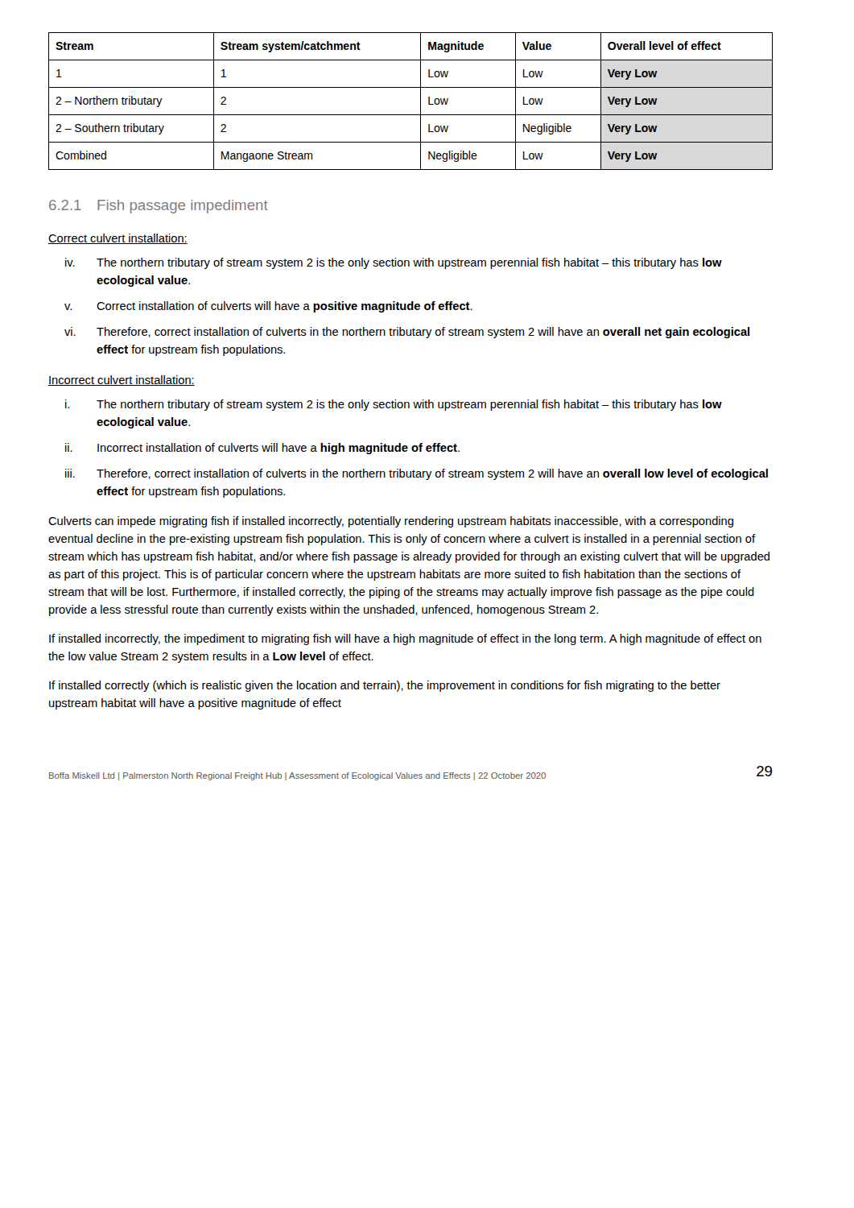| Stream | Stream system/catchment | Magnitude | Value | Overall level of effect |
| --- | --- | --- | --- | --- |
| 1 | 1 | Low | Low | Very Low |
| 2 – Northern tributary | 2 | Low | Low | Very Low |
| 2 – Southern tributary | 2 | Low | Negligible | Very Low |
| Combined | Mangaone Stream | Negligible | Low | Very Low |
6.2.1 Fish passage impediment
Correct culvert installation:
iv. The northern tributary of stream system 2 is the only section with upstream perennial fish habitat – this tributary has low ecological value.
v. Correct installation of culverts will have a positive magnitude of effect.
vi. Therefore, correct installation of culverts in the northern tributary of stream system 2 will have an overall net gain ecological effect for upstream fish populations.
Incorrect culvert installation:
i. The northern tributary of stream system 2 is the only section with upstream perennial fish habitat – this tributary has low ecological value.
ii. Incorrect installation of culverts will have a high magnitude of effect.
iii. Therefore, correct installation of culverts in the northern tributary of stream system 2 will have an overall low level of ecological effect for upstream fish populations.
Culverts can impede migrating fish if installed incorrectly, potentially rendering upstream habitats inaccessible, with a corresponding eventual decline in the pre-existing upstream fish population. This is only of concern where a culvert is installed in a perennial section of stream which has upstream fish habitat, and/or where fish passage is already provided for through an existing culvert that will be upgraded as part of this project. This is of particular concern where the upstream habitats are more suited to fish habitation than the sections of stream that will be lost. Furthermore, if installed correctly, the piping of the streams may actually improve fish passage as the pipe could provide a less stressful route than currently exists within the unshaded, unfenced, homogenous Stream 2.
If installed incorrectly, the impediment to migrating fish will have a high magnitude of effect in the long term. A high magnitude of effect on the low value Stream 2 system results in a Low level of effect.
If installed correctly (which is realistic given the location and terrain), the improvement in conditions for fish migrating to the better upstream habitat will have a positive magnitude of effect
Boffa Miskell Ltd | Palmerston North Regional Freight Hub | Assessment of Ecological Values and Effects | 22 October 2020 29